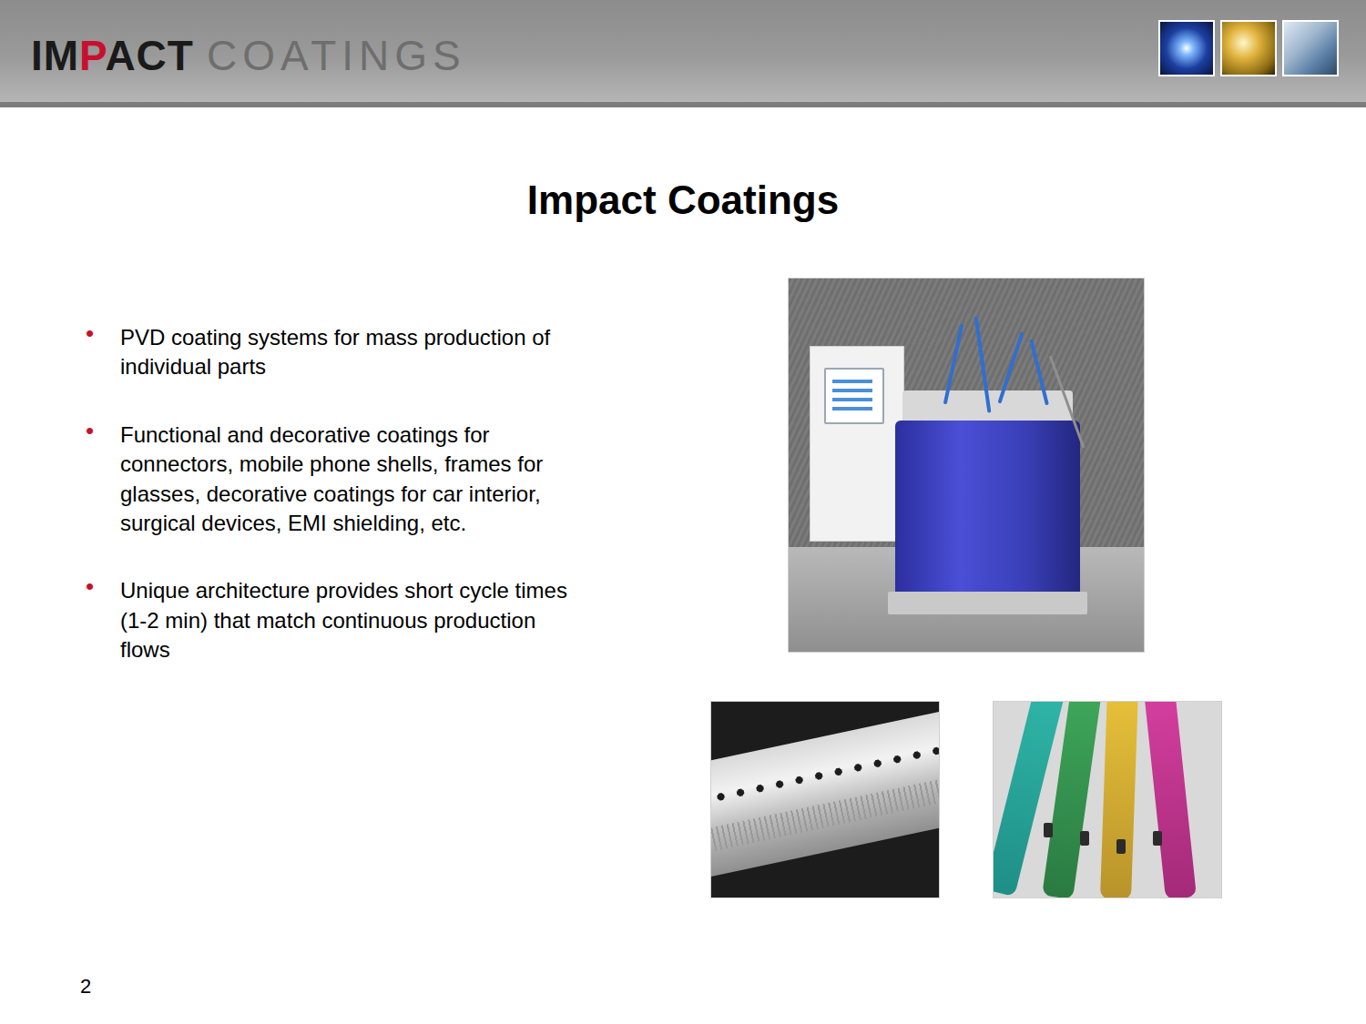IM PACT COATINGS
Impact Coatings
PVD coating systems for mass production of individual parts
Functional and decorative coatings for connectors, mobile phone shells, frames for glasses, decorative coatings for car interior, surgical devices, EMI shielding, etc.
Unique architecture provides short cycle times (1-2 min) that match continuous production flows
2